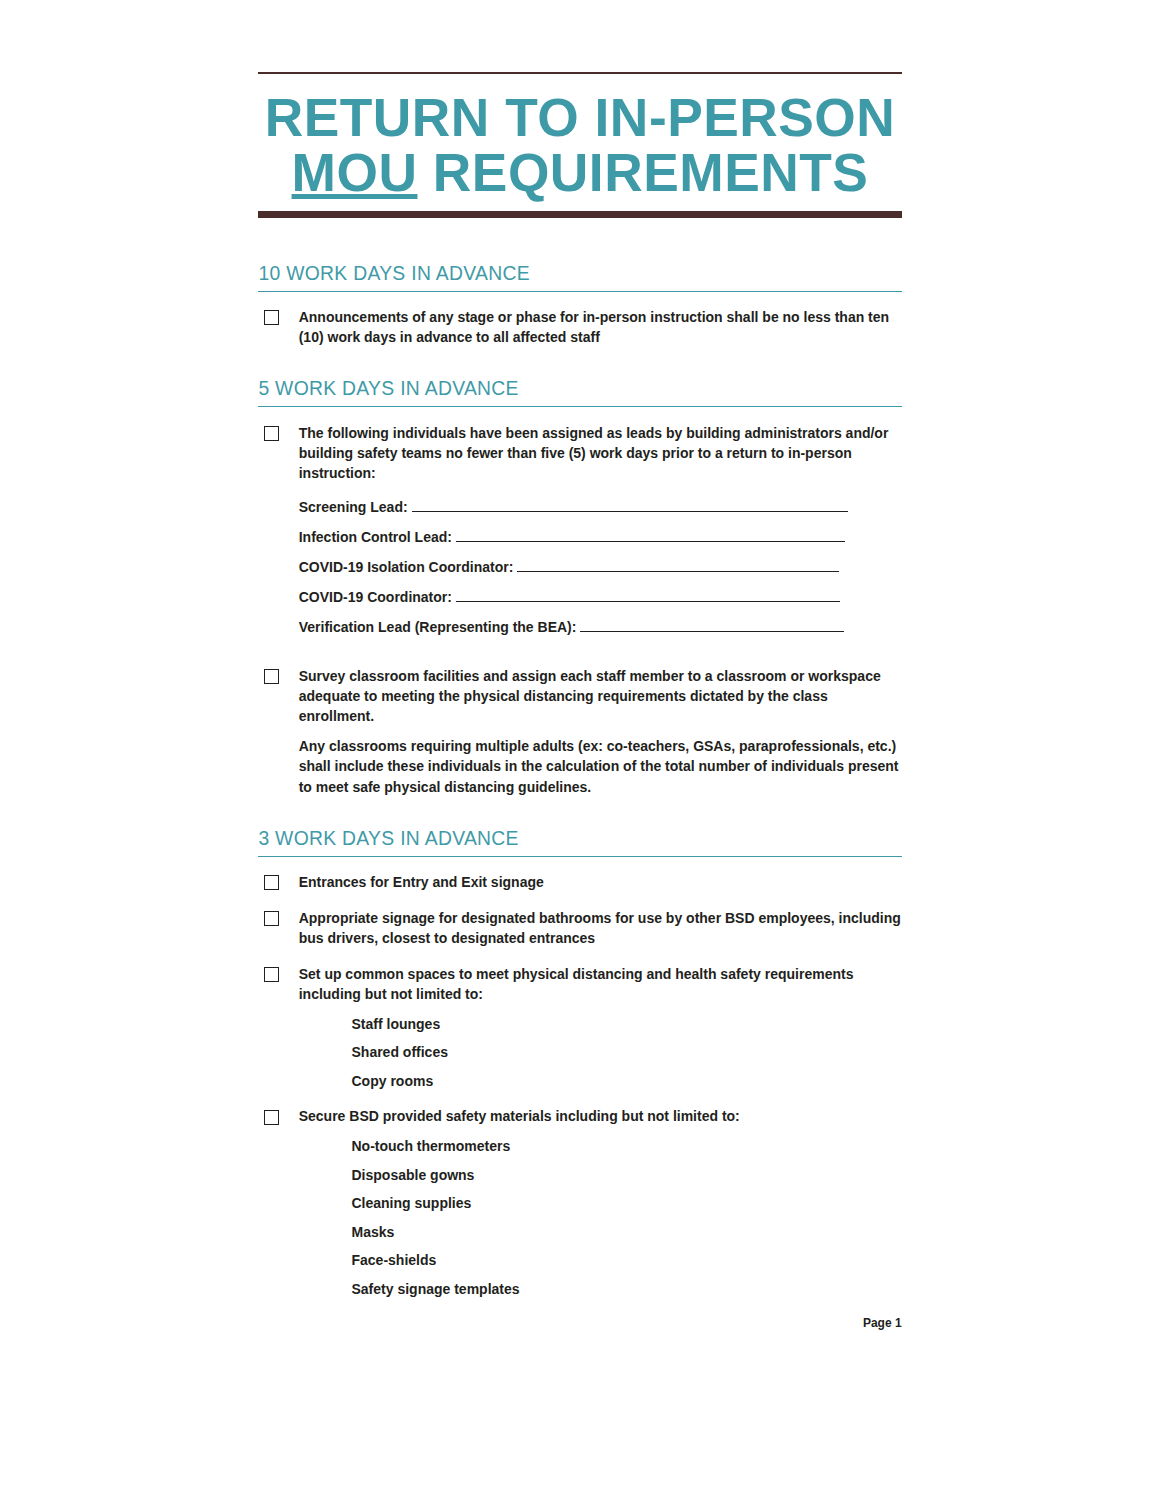RETURN TO IN-PERSON
MOU REQUIREMENTS
10 WORK DAYS IN ADVANCE
Announcements of any stage or phase for in-person instruction shall be no less than ten (10) work days in advance to all affected staff
5 WORK DAYS IN ADVANCE
The following individuals have been assigned as leads by building administrators and/or building safety teams no fewer than five (5) work days prior to a return to in-person instruction:
Screening Lead:
Infection Control Lead:
COVID-19 Isolation Coordinator:
COVID-19 Coordinator:
Verification Lead (Representing the BEA):
Survey classroom facilities and assign each staff member to a classroom or workspace adequate to meeting the physical distancing requirements dictated by the class enrollment.
Any classrooms requiring multiple adults (ex: co-teachers, GSAs, paraprofessionals, etc.) shall include these individuals in the calculation of the total number of individuals present to meet safe physical distancing guidelines.
3 WORK DAYS IN ADVANCE
Entrances for Entry and Exit signage
Appropriate signage for designated bathrooms for use by other BSD employees, including bus drivers, closest to designated entrances
Set up common spaces to meet physical distancing and health safety requirements including but not limited to:
Staff lounges
Shared offices
Copy rooms
Secure BSD provided safety materials including but not limited to:
No-touch thermometers
Disposable gowns
Cleaning supplies
Masks
Face-shields
Safety signage templates
Page 1